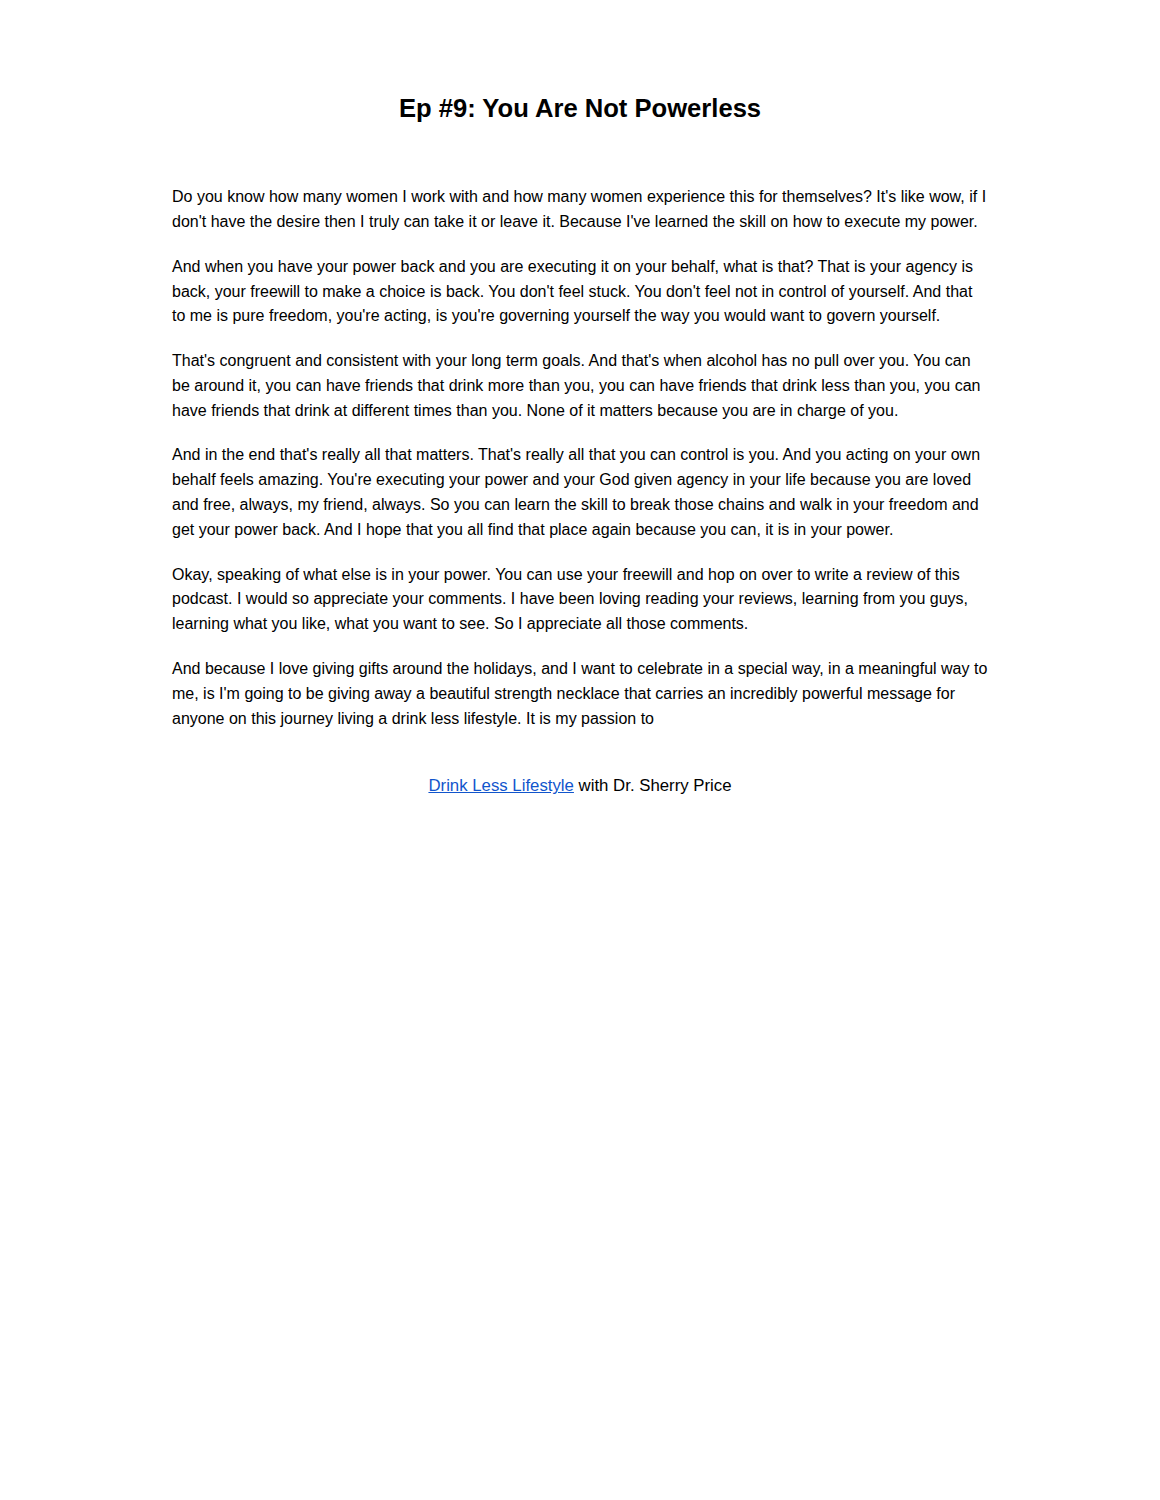Ep #9: You Are Not Powerless
Do you know how many women I work with and how many women experience this for themselves? It's like wow, if I don't have the desire then I truly can take it or leave it. Because I've learned the skill on how to execute my power.
And when you have your power back and you are executing it on your behalf, what is that? That is your agency is back, your freewill to make a choice is back. You don't feel stuck. You don't feel not in control of yourself. And that to me is pure freedom, you're acting, is you're governing yourself the way you would want to govern yourself.
That's congruent and consistent with your long term goals. And that's when alcohol has no pull over you. You can be around it, you can have friends that drink more than you, you can have friends that drink less than you, you can have friends that drink at different times than you. None of it matters because you are in charge of you.
And in the end that's really all that matters. That's really all that you can control is you. And you acting on your own behalf feels amazing. You're executing your power and your God given agency in your life because you are loved and free, always, my friend, always. So you can learn the skill to break those chains and walk in your freedom and get your power back. And I hope that you all find that place again because you can, it is in your power.
Okay, speaking of what else is in your power. You can use your freewill and hop on over to write a review of this podcast. I would so appreciate your comments. I have been loving reading your reviews, learning from you guys, learning what you like, what you want to see. So I appreciate all those comments.
And because I love giving gifts around the holidays, and I want to celebrate in a special way, in a meaningful way to me, is I'm going to be giving away a beautiful strength necklace that carries an incredibly powerful message for anyone on this journey living a drink less lifestyle. It is my passion to
Drink Less Lifestyle with Dr. Sherry Price